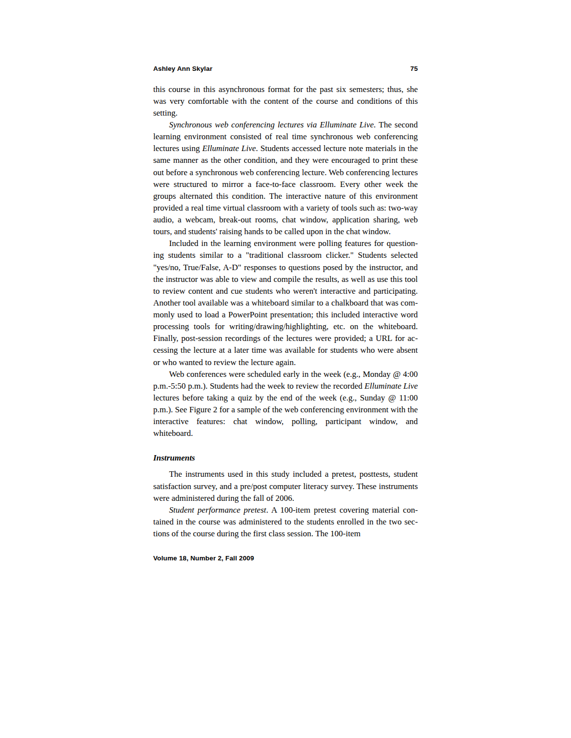Ashley Ann Skylar 75
this course in this asynchronous format for the past six semesters; thus, she was very comfortable with the content of the course and conditions of this setting.
Synchronous web conferencing lectures via Elluminate Live. The second learning environment consisted of real time synchronous web conferencing lectures using Elluminate Live. Students accessed lecture note materials in the same manner as the other condition, and they were encouraged to print these out before a synchronous web conferencing lecture. Web conferencing lectures were structured to mirror a face-to-face classroom. Every other week the groups alternated this condition. The interactive nature of this environment provided a real time virtual classroom with a variety of tools such as: two-way audio, a webcam, break-out rooms, chat window, application sharing, web tours, and students' raising hands to be called upon in the chat window.
Included in the learning environment were polling features for questioning students similar to a "traditional classroom clicker." Students selected "yes/no, True/False, A-D" responses to questions posed by the instructor, and the instructor was able to view and compile the results, as well as use this tool to review content and cue students who weren't interactive and participating. Another tool available was a whiteboard similar to a chalkboard that was commonly used to load a PowerPoint presentation; this included interactive word processing tools for writing/drawing/highlighting, etc. on the whiteboard. Finally, post-session recordings of the lectures were provided; a URL for accessing the lecture at a later time was available for students who were absent or who wanted to review the lecture again.
Web conferences were scheduled early in the week (e.g., Monday @ 4:00 p.m.-5:50 p.m.). Students had the week to review the recorded Elluminate Live lectures before taking a quiz by the end of the week (e.g., Sunday @ 11:00 p.m.). See Figure 2 for a sample of the web conferencing environment with the interactive features: chat window, polling, participant window, and whiteboard.
Instruments
The instruments used in this study included a pretest, posttests, student satisfaction survey, and a pre/post computer literacy survey. These instruments were administered during the fall of 2006.
Student performance pretest. A 100-item pretest covering material contained in the course was administered to the students enrolled in the two sections of the course during the first class session. The 100-item
Volume 18, Number 2, Fall 2009